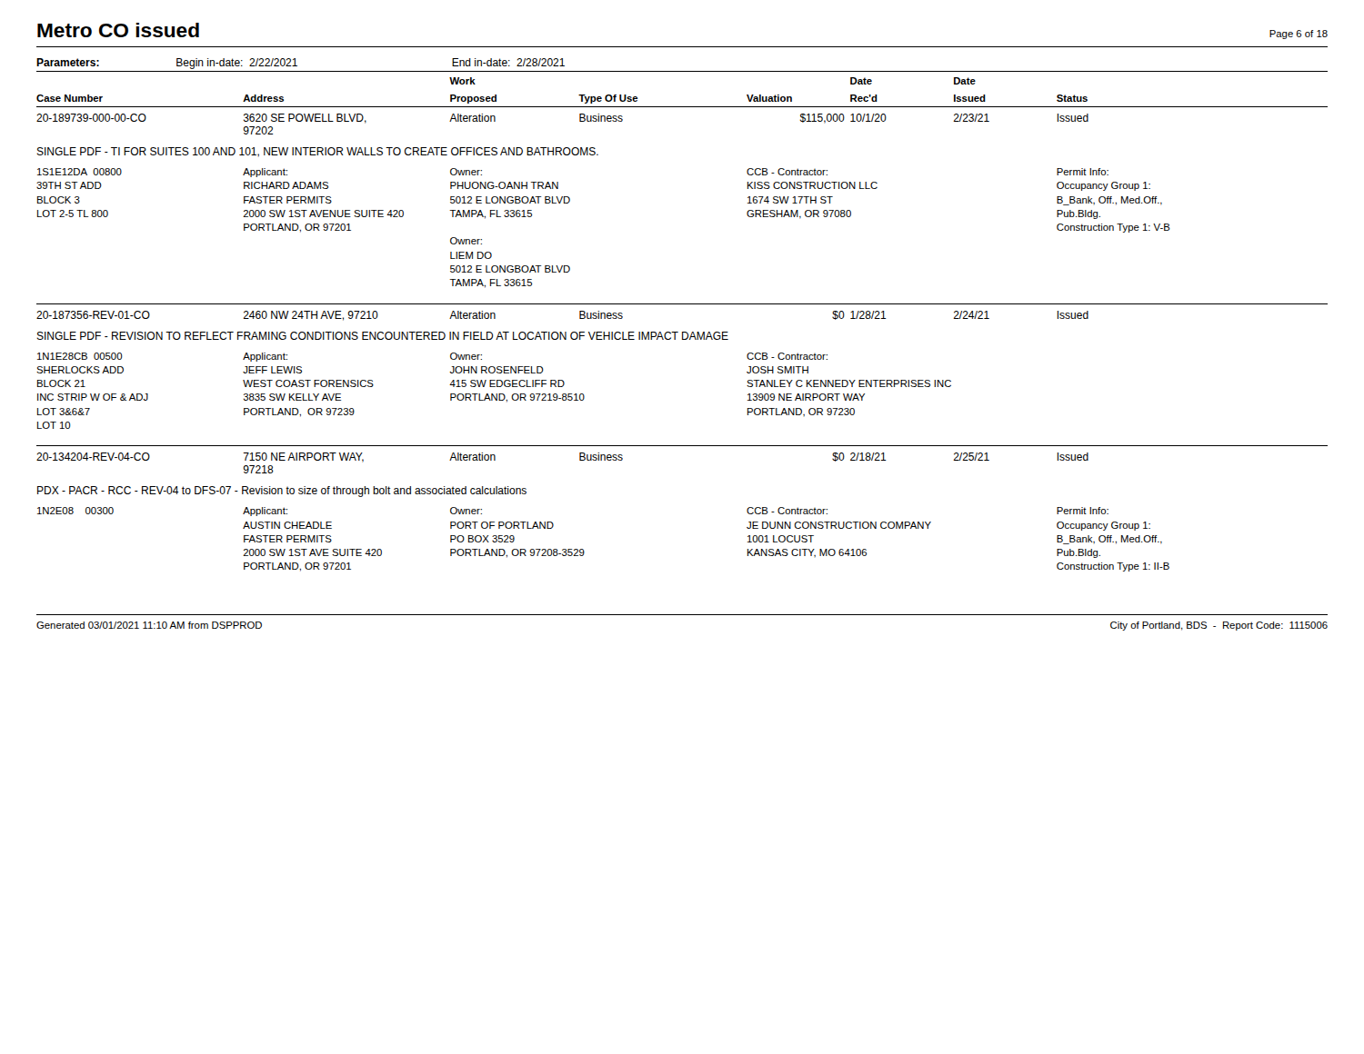Metro CO issued
Page 6 of 18
Parameters: Begin in-date: 2/22/2021 End in-date: 2/28/2021
| | | Work | | | Date | Date | |
| --- | --- | --- | --- | --- | --- | --- | --- |
| Case Number | Address | Proposed | Type Of Use | Valuation | Rec'd | Issued | Status |
| 20-189739-000-00-CO | 3620 SE POWELL BLVD, 97202 | Alteration | Business | $115,000 | 10/1/20 | 2/23/21 | Issued |
| SINGLE PDF - TI FOR SUITES 100 AND 101, NEW INTERIOR WALLS TO CREATE OFFICES AND BATHROOMS. |
| 1S1E12DA 00800 39TH ST ADD BLOCK 3 LOT 2-5 TL 800 | Applicant: RICHARD ADAMS FASTER PERMITS 2000 SW 1ST AVENUE SUITE 420 PORTLAND, OR 97201 | Owner: PHUONG-OANH TRAN 5012 E LONGBOAT BLVD TAMPA, FL 33615 Owner: LIEM DO 5012 E LONGBOAT BLVD TAMPA, FL 33615 | CCB - Contractor: KISS CONSTRUCTION LLC 1674 SW 17TH ST GRESHAM, OR 97080 | Permit Info: Occupancy Group 1: B_Bank, Off., Med.Off., Pub.Bldg. Construction Type 1: V-B |
| 20-187356-REV-01-CO | 2460 NW 24TH AVE, 97210 | Alteration | Business | $0 | 1/28/21 | 2/24/21 | Issued |
| SINGLE PDF - REVISION TO REFLECT FRAMING CONDITIONS ENCOUNTERED IN FIELD AT LOCATION OF VEHICLE IMPACT DAMAGE |
| 1N1E28CB 00500 SHERLOCKS ADD BLOCK 21 INC STRIP W OF & ADJ LOT 3&6&7 LOT 10 | Applicant: JEFF LEWIS WEST COAST FORENSICS 3835 SW KELLY AVE PORTLAND, OR 97239 | Owner: JOHN ROSENFELD 415 SW EDGECLIFF RD PORTLAND, OR 97219-8510 | CCB - Contractor: JOSH SMITH STANLEY C KENNEDY ENTERPRISES INC 13909 NE AIRPORT WAY PORTLAND, OR 97230 | |
| 20-134204-REV-04-CO | 7150 NE AIRPORT WAY, 97218 | Alteration | Business | $0 | 2/18/21 | 2/25/21 | Issued |
| PDX - PACR - RCC - REV-04 to DFS-07 - Revision to size of through bolt and associated calculations |
| 1N2E08 00300 | Applicant: AUSTIN CHEADLE FASTER PERMITS 2000 SW 1ST AVE SUITE 420 PORTLAND, OR 97201 | Owner: PORT OF PORTLAND PO BOX 3529 PORTLAND, OR 97208-3529 | CCB - Contractor: JE DUNN CONSTRUCTION COMPANY 1001 LOCUST KANSAS CITY, MO 64106 | Permit Info: Occupancy Group 1: B_Bank, Off., Med.Off., Pub.Bldg. Construction Type 1: II-B |
Generated 03/01/2021 11:10 AM from DSPPROD
City of Portland, BDS - Report Code: 1115006